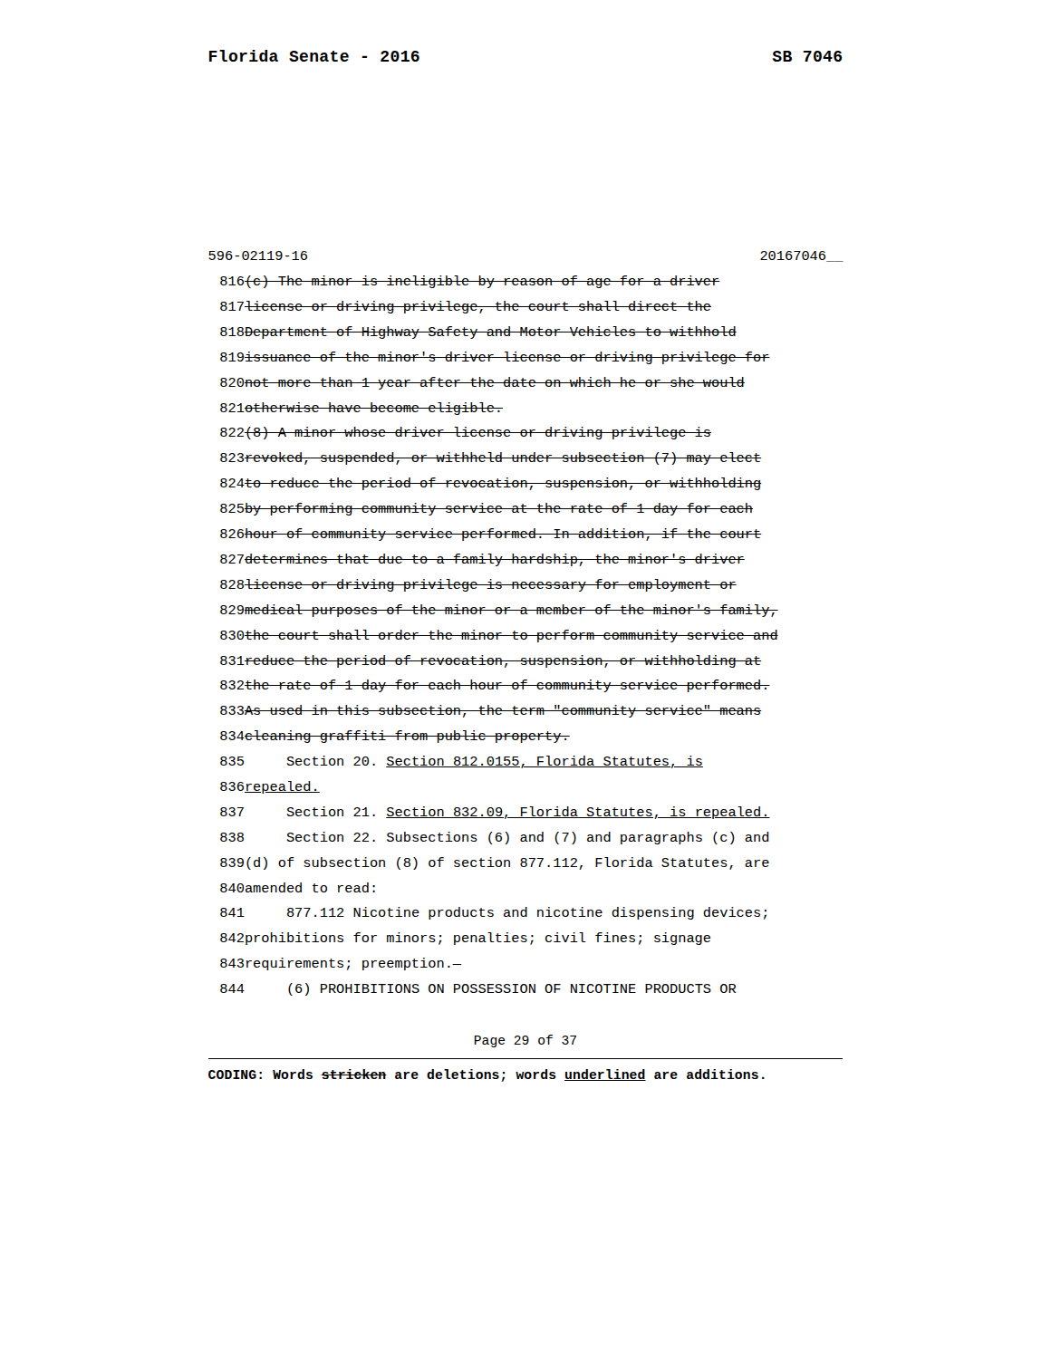Florida Senate - 2016 SB 7046
596-02119-16 20167046__
| 816 | (c) The minor is ineligible by reason of age for a driver |
| 817 | license or driving privilege, the court shall direct the |
| 818 | Department of Highway Safety and Motor Vehicles to withhold |
| 819 | issuance of the minor's driver license or driving privilege for |
| 820 | not more than 1 year after the date on which he or she would |
| 821 | otherwise have become eligible. |
| 822 | (8) A minor whose driver license or driving privilege is |
| 823 | revoked, suspended, or withheld under subsection (7) may elect |
| 824 | to reduce the period of revocation, suspension, or withholding |
| 825 | by performing community service at the rate of 1 day for each |
| 826 | hour of community service performed. In addition, if the court |
| 827 | determines that due to a family hardship, the minor's driver |
| 828 | license or driving privilege is necessary for employment or |
| 829 | medical purposes of the minor or a member of the minor's family, |
| 830 | the court shall order the minor to perform community service and |
| 831 | reduce the period of revocation, suspension, or withholding at |
| 832 | the rate of 1 day for each hour of community service performed. |
| 833 | As used in this subsection, the term "community service" means |
| 834 | cleaning graffiti from public property. |
| 835 | Section 20. Section 812.0155, Florida Statutes, is |
| 836 | repealed. |
| 837 | Section 21. Section 832.09, Florida Statutes, is repealed. |
| 838 | Section 22. Subsections (6) and (7) and paragraphs (c) and |
| 839 | (d) of subsection (8) of section 877.112, Florida Statutes, are |
| 840 | amended to read: |
| 841 | 877.112 Nicotine products and nicotine dispensing devices; |
| 842 | prohibitions for minors; penalties; civil fines; signage |
| 843 | requirements; preemption.— |
| 844 | (6) PROHIBITIONS ON POSSESSION OF NICOTINE PRODUCTS OR |
Page 29 of 37
CODING: Words stricken are deletions; words underlined are additions.